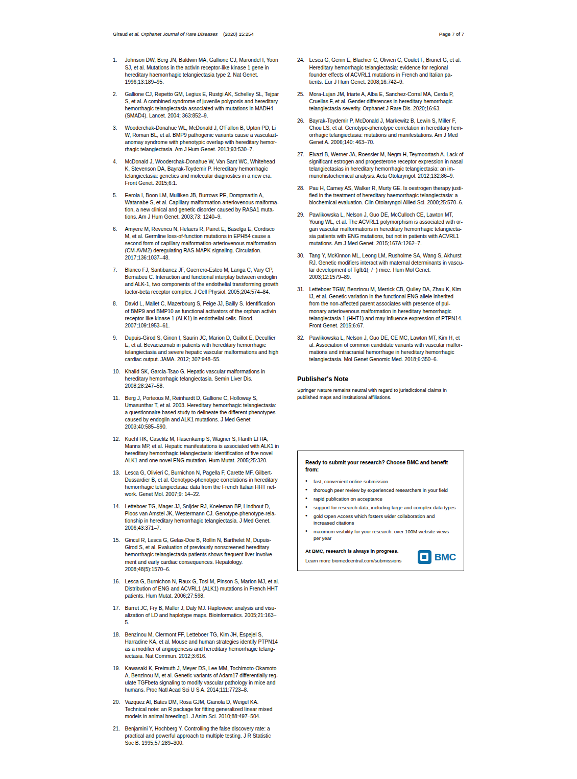Giraud et al. Orphanet Journal of Rare Diseases (2020) 15:254
Page 7 of 7
Johnson DW, Berg JN, Baldwin MA, Gallione CJ, Marondel I, Yoon SJ, et al. Mutations in the activin receptor-like kinase 1 gene in hereditary haemorrhagic telangiectasia type 2. Nat Genet. 1996;13:189–95.
Gallione CJ, Repetto GM, Legius E, Rustgi AK, Schelley SL, Tejpar S, et al. A combined syndrome of juvenile polyposis and hereditary hemorrhagic telangiectasia associated with mutations in MADH4 (SMAD4). Lancet. 2004; 363:852–9.
Wooderchak-Donahue WL, McDonald J, O'Fallon B, Upton PD, Li W, Roman BL, et al. BMP9 pathogenic variants cause a vasculazt-anomay syndrome with phenotypic overlap with hereditary hemorrhagic telangiectasia. Am J Hum Genet. 2013;93:530–7.
McDonald J, Wooderchak-Donahue W, Van Sant WC, Whitehead K, Stevenson DA, Bayrak-Toydemir P. Hereditary hemorrhagic telangiectasia: genetics and molecular diagnostics in a new era. Front Genet. 2015;6:1.
Eerola I, Boon LM, Mulliken JB, Burrows PE, Dompmartin A, Watanabe S, et al. Capillary malformation-arteriovenous malformation, a new clinical and genetic disorder caused by RASA1 mutations. Am J Hum Genet. 2003;73: 1240–9.
Amyere M, Revencu N, Helaers R, Pairet E, Baselga E, Cordisco M, et al. Germline loss-of-function mutations in EPHB4 cause a second form of capillary malformation-arteriovenous malformation (CM-AVM2) deregulating RAS-MAPK signaling. Circulation. 2017;136:1037–48.
Blanco FJ, Santibanez JF, Guerrero-Esteo M, Langa C, Vary CP, Bernabeu C. Interaction and functional interplay between endoglin and ALK-1, two components of the endothelial transforming growth factor-beta receptor complex. J Cell Physiol. 2005;204:574–84.
David L, Mallet C, Mazerbourg S, Feige JJ, Bailly S. Identification of BMP9 and BMP10 as functional activators of the orphan activin receptor-like kinase 1 (ALK1) in endothelial cells. Blood. 2007;109:1953–61.
Dupuis-Girod S, Ginon I, Saurin JC, Marion D, Guillot E, Decullier E, et al. Bevacizumab in patients with hereditary hemorrhagic telangiectasia and severe hepatic vascular malformations and high cardiac output. JAMA. 2012; 307:948–55.
Khalid SK, Garcia-Tsao G. Hepatic vascular malformations in hereditary hemorrhagic telangiectasia. Semin Liver Dis. 2008;28:247–58.
Berg J, Porteous M, Reinhardt D, Gallione C, Holloway S, Umasunthar T, et al. 2003. Hereditary hemorrhagic telangiectasia: a questionnaire based study to delineate the different phenotypes caused by endoglin and ALK1 mutations. J Med Genet 2003;40:585–590.
Kuehl HK, Caselitz M, Hasenkamp S, Wagner S, Harith El HA, Manns MP, et al. Hepatic manifestations is associated with ALK1 in hereditary hemorrhagic telangiectasia: identification of five novel ALK1 and one novel ENG mutation. Hum Mutat. 2005;25:320.
Lesca G, Olivieri C, Burnichon N, Pagella F, Carette MF, Gilbert-Dussardier B, et al. Genotype-phenotype correlations in hereditary hemorrhagic telangiectasia: data from the French Italian HHT network. Genet Mol. 2007;9: 14–22.
Letteboer TG, Mager JJ, Snijder RJ, Koeleman BP, Lindhout D, Ploos van Amstel JK, Westermann CJ. Genotype-phenotype-relationship in hereditary hemorrhagic telangiectasia. J Med Genet. 2006;43:371–7.
Gincul R, Lesca G, Gelas-Doe B, Rollin N, Barthelet M, Dupuis-Girod S, et al. Evaluation of previously nonscreened hereditary hemorrhagic telangiectasia patients shows frequent liver involvement and early cardiac consequences. Hepatology. 2008;48(5):1570–6.
Lesca G, Burnichon N, Raux G, Tosi M, Pinson S, Marion MJ, et al. Distribution of ENG and ACVRL1 (ALK1) mutations in French HHT patients. Hum Mutat. 2006;27:598.
Barret JC, Fry B, Maller J, Daly MJ. Haploview: analysis and visualization of LD and haplotype maps. Bioinformatics. 2005;21:163–5.
Benzinou M, Clermont FF, Letteboer TG, Kim JH, Espejel S, Harradine KA, et al. Mouse and human strategies identify PTPN14 as a modifier of angiogenesis and hereditary hemorrhagic telangiectasia. Nat Commun. 2012;3:616.
Kawasaki K, Freimuth J, Meyer DS, Lee MM, Tochimoto-Okamoto A, Benzinou M, et al. Genetic variants of Adam17 differentially regulate TGFbeta signaling to modify vascular pathology in mice and humans. Proc Natl Acad Sci U S A. 2014;111:7723–8.
Vazquez AI, Bates DM, Rosa GJM, Gianola D, Weigel KA. Technical note: an R package for fitting generalized linear mixed models in animal breeding1. J Anim Sci. 2010;88:497–504.
Benjamini Y, Hochberg Y. Controlling the false discovery rate: a practical and powerful approach to multiple testing. J R Statistic Soc B. 1995;57:289–300.
Lesca G, Genin E, Blachier C, Olivieri C, Coulet F, Brunet G, et al. Hereditary hemorrhagic telangiectasia: evidence for regional founder effects of ACVRL1 mutations in French and Italian patients. Eur J Hum Genet. 2008;16:742–9.
Mora-Lujan JM, Iriarte A, Alba E, Sanchez-Corral MA, Cerda P, Cruellas F, et al. Gender differences in hereditary hemorrhagic telangiectasia severity. Orphanet J Rare Dis. 2020;16:63.
Bayrak-Toydemir P, McDonald J, Markewitz B, Lewin S, Miller F, Chou LS, et al. Genotype-phenotype correlation in hereditary hemorrhagic telangiectasia: mutations and manifestations. Am J Med Genet A. 2006;140: 463–70.
Eivazi B, Werner JA, Roessler M, Negm H, Teymoortash A. Lack of significant estrogen and progesterone receptor expression in nasal telangiectasias in hereditary hemorrhagic telangiectasia: an immunohistochemical analysis. Acta Otolaryngol. 2012;132:86–9.
Pau H, Carney AS, Walker R, Murty GE. Is oestrogen therapy justified in the treatment of hereditary haemorrhagic telangiectasia: a biochemical evaluation. Clin Otolaryngol Allied Sci. 2000;25:570–6.
Pawlikowska L, Nelson J, Guo DE, McCulloch CE, Lawton MT, Young WL, et al. The ACVRL1 polymorphism is associated with organ vascular malformations in hereditary hemorrhagic telangiectasia patients with ENG mutations, but not in patients with ACVRL1 mutations. Am J Med Genet. 2015;167A:1262–7.
Tang Y, McKinnon ML, Leong LM, Rusholme SA, Wang S, Akhurst RJ. Genetic modifiers interact with maternal determinants in vascular development of Tgfb1(−/−) mice. Hum Mol Genet. 2003;12:1579–89.
Letteboer TGW, Benzinou M, Merrick CB, Quiley DA, Zhau K, Kim IJ, et al. Genetic variation in the functional ENG allele inherited from the non-affected parent associates with presence of pulmonary arteriovenous malformation in hereditary hemorrhagic telangiectasia 1 (HHT1) and may influence expression of PTPN14. Front Genet. 2015;6:67.
Pawlikowska L, Nelson J, Guo DE, CE MC, Lawton MT, Kim H, et al. Association of common candidate variants with vascular malformations and intracranial hemorrhage in hereditary hemorrhagic telangiectasia. Mol Genet Genomic Med. 2018;6:350–6.
Publisher's Note
Springer Nature remains neutral with regard to jurisdictional claims in published maps and institutional affiliations.
Ready to submit your research? Choose BMC and benefit from:
fast, convenient online submission
thorough peer review by experienced researchers in your field
rapid publication on acceptance
support for research data, including large and complex data types
gold Open Access which fosters wider collaboration and increased citations
maximum visibility for your research: over 100M website views per year
At BMC, research is always in progress. Learn more biomedcentral.com/submissions
BMC